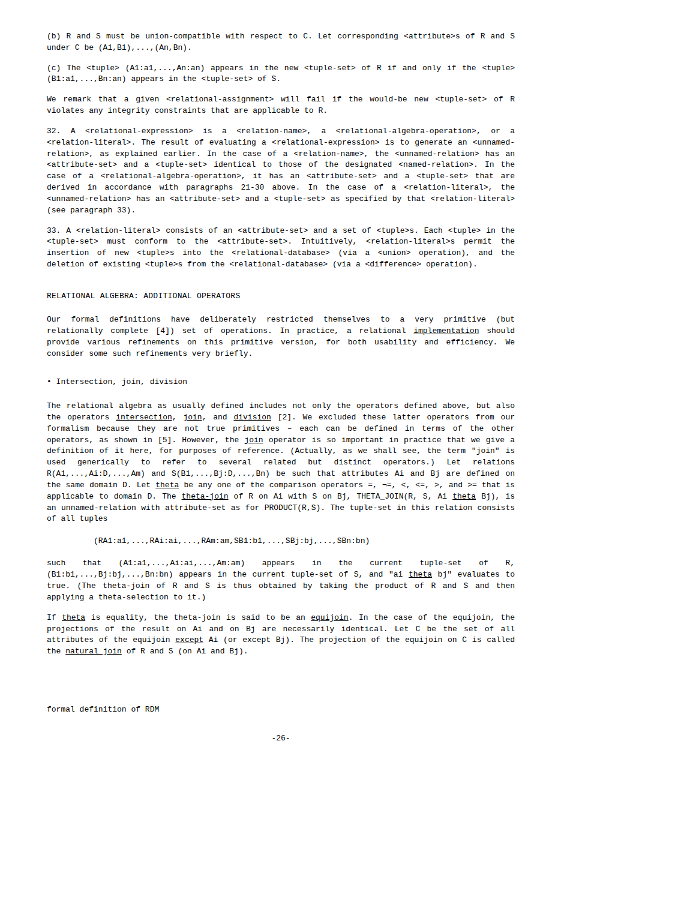(b) R and S must be union-compatible with respect to C. Let corresponding <attribute>s of R and S under C be (A1,B1),...,(An,Bn).
(c) The <tuple> (A1:a1,...,An:an) appears in the new <tuple-set> of R if and only if the <tuple> (B1:a1,...,Bn:an) appears in the <tuple-set> of S.
We remark that a given <relational-assignment> will fail if the would-be new <tuple-set> of R violates any integrity constraints that are applicable to R.
32. A <relational-expression> is a <relation-name>, a <relational-algebra-operation>, or a <relation-literal>. The result of evaluating a <relational-expression> is to generate an <unnamed-relation>, as explained earlier. In the case of a <relation-name>, the <unnamed-relation> has an <attribute-set> and a <tuple-set> identical to those of the designated <named-relation>. In the case of a <relational-algebra-operation>, it has an <attribute-set> and a <tuple-set> that are derived in accordance with paragraphs 21-30 above. In the case of a <relation-literal>, the <unnamed-relation> has an <attribute-set> and a <tuple-set> as specified by that <relation-literal> (see paragraph 33).
33. A <relation-literal> consists of an <attribute-set> and a set of <tuple>s. Each <tuple> in the <tuple-set> must conform to the <attribute-set>. Intuitively, <relation-literal>s permit the insertion of new <tuple>s into the <relational-database> (via a <union> operation), and the deletion of existing <tuple>s from the <relational-database> (via a <difference> operation).
Relational Algebra: Additional Operators
Our formal definitions have deliberately restricted themselves to a very primitive (but relationally complete [4]) set of operations. In practice, a relational implementation should provide various refinements on this primitive version, for both usability and efficiency. We consider some such refinements very briefly.
• Intersection, join, division
The relational algebra as usually defined includes not only the operators defined above, but also the operators intersection, join, and division [2]. We excluded these latter operators from our formalism because they are not true primitives – each can be defined in terms of the other operators, as shown in [5]. However, the join operator is so important in practice that we give a definition of it here, for purposes of reference. (Actually, as we shall see, the term "join" is used generically to refer to several related but distinct operators.) Let relations R(A1,...,Ai:D,...,Am) and S(B1,...,Bj:D,...,Bn) be such that attributes Ai and Bj are defined on the same domain D. Let theta be any one of the comparison operators =, ¬=, <, <=, >, and >= that is applicable to domain D. The theta-join of R on Ai with S on Bj, THETA_JOIN(R, S, Ai theta Bj), is an unnamed-relation with attribute-set as for PRODUCT(R,S). The tuple-set in this relation consists of all tuples
(RA1:a1,...,RAi:ai,...,RAm:am,SB1:b1,...,SBj:bj,...,SBn:bn)
such that (A1:a1,...,Ai:ai,...,Am:am) appears in the current tuple-set of R, (B1:b1,...,Bj:bj,...,Bn:bn) appears in the current tuple-set of S, and "ai theta bj" evaluates to true. (The theta-join of R and S is thus obtained by taking the product of R and S and then applying a theta-selection to it.)
If theta is equality, the theta-join is said to be an equijoin. In the case of the equijoin, the projections of the result on Ai and on Bj are necessarily identical. Let C be the set of all attributes of the equijoin except Ai (or except Bj). The projection of the equijoin on C is called the natural join of R and S (on Ai and Bj).
formal definition of RDM
-26-